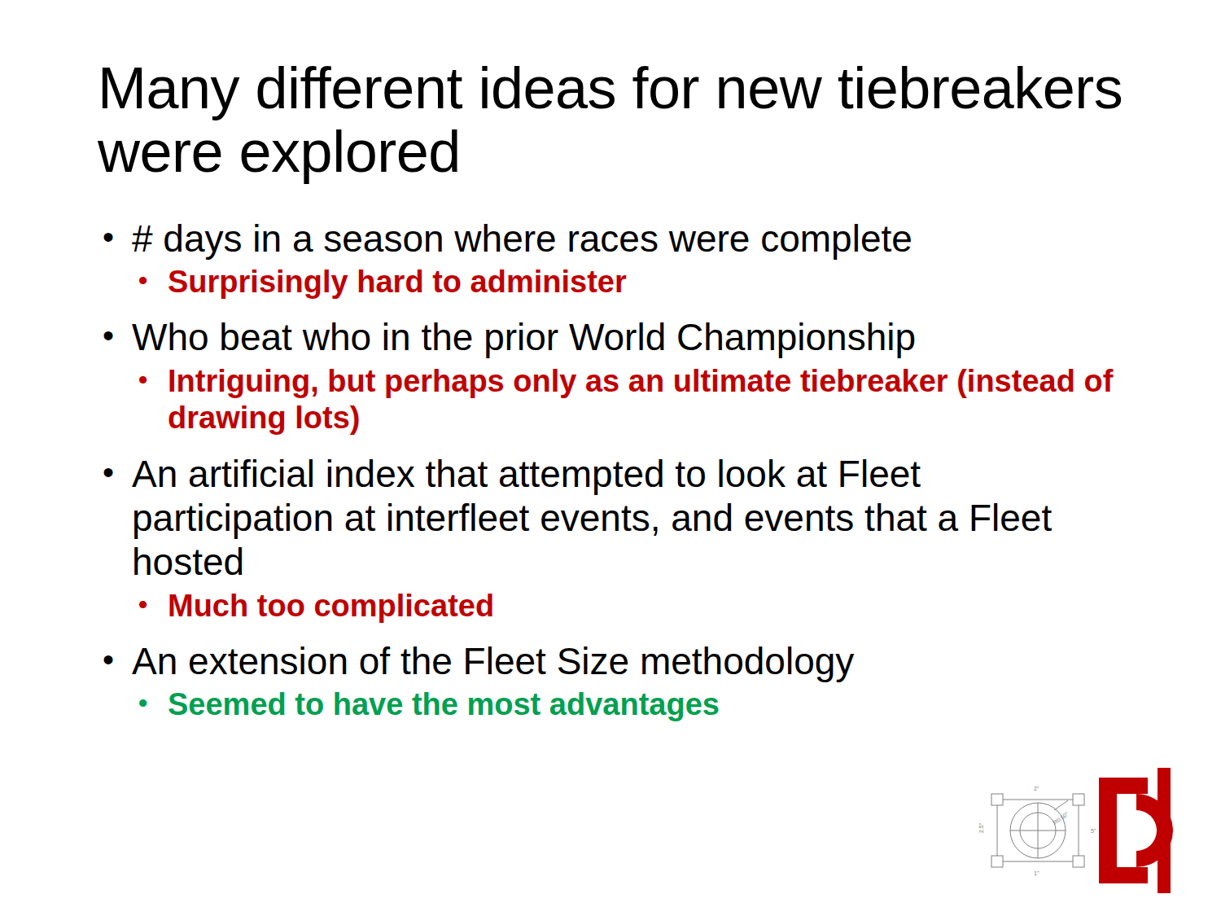Many different ideas for new tiebreakers were explored
# days in a season where races were complete
Surprisingly hard to administer
Who beat who in the prior World Championship
Intriguing, but perhaps only as an ultimate tiebreaker (instead of drawing lots)
An artificial index that attempted to look at Fleet participation at interfleet events, and events that a Fleet hosted
Much too complicated
An extension of the Fleet Size methodology
Seemed to have the most advantages
R0.50" 2" 2.5" 1" 5"